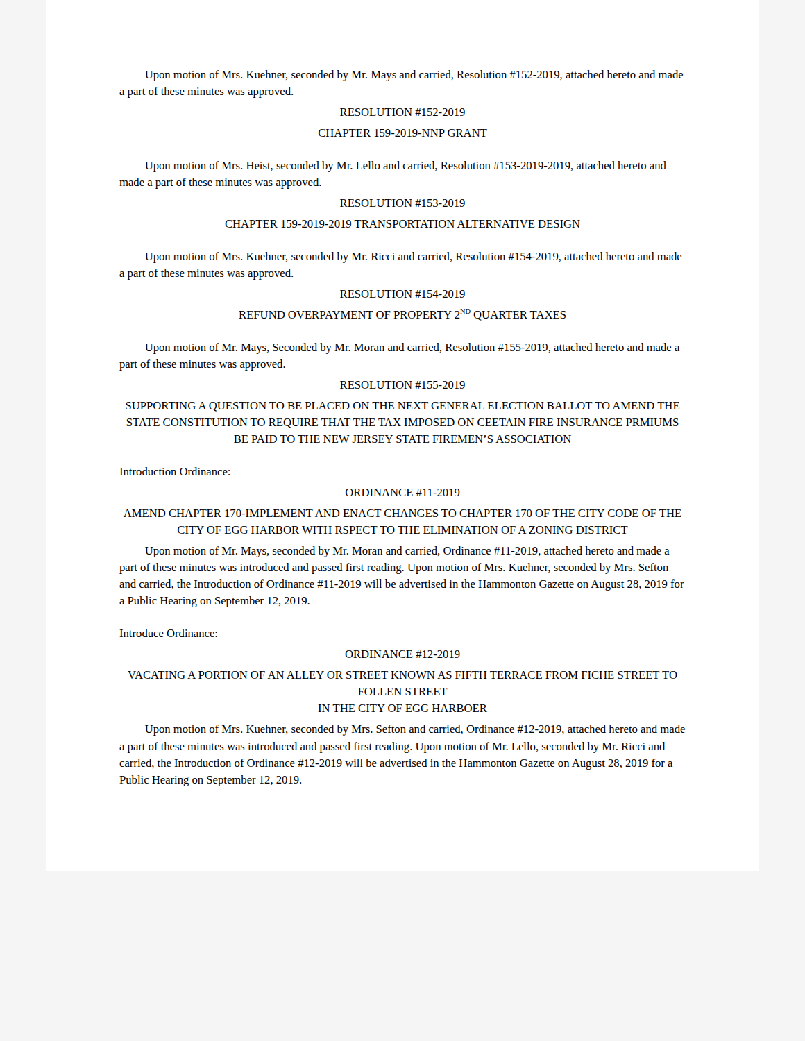Upon motion of Mrs. Kuehner, seconded by Mr. Mays and carried, Resolution #152-2019, attached hereto and made a part of these minutes was approved.
RESOLUTION #152-2019
CHAPTER 159-2019-NNP GRANT
Upon motion of Mrs. Heist, seconded by Mr. Lello and carried, Resolution #153-2019-2019, attached hereto and made a part of these minutes was approved.
RESOLUTION #153-2019
CHAPTER 159-2019-2019 TRANSPORTATION ALTERNATIVE DESIGN
Upon motion of Mrs. Kuehner, seconded by Mr. Ricci and carried, Resolution #154-2019, attached hereto and made a part of these minutes was approved.
RESOLUTION #154-2019
REFUND OVERPAYMENT OF PROPERTY 2ND QUARTER TAXES
Upon motion of Mr. Mays, Seconded by Mr. Moran and carried, Resolution #155-2019, attached hereto and made a part of these minutes was approved.
RESOLUTION #155-2019
SUPPORTING A QUESTION TO BE PLACED ON THE NEXT GENERAL ELECTION BALLOT TO AMEND THE STATE CONSTITUTION TO REQUIRE THAT THE TAX IMPOSED ON CEETAIN FIRE INSURANCE PRMIUMS BE PAID TO THE NEW JERSEY STATE FIREMEN’S ASSOCIATION
Introduction Ordinance:
ORDINANCE #11-2019
AMEND CHAPTER 170-IMPLEMENT AND ENACT CHANGES TO CHAPTER 170 OF THE CITY CODE OF THE CITY OF EGG HARBOR WITH RSPECT TO THE ELIMINATION OF A ZONING DISTRICT
Upon motion of Mr. Mays, seconded by Mr. Moran and carried, Ordinance #11-2019, attached hereto and made a part of these minutes was introduced and passed first reading. Upon motion of Mrs. Kuehner, seconded by Mrs. Sefton and carried, the Introduction of Ordinance #11-2019 will be advertised in the Hammonton Gazette on August 28, 2019 for a Public Hearing on September 12, 2019.
Introduce Ordinance:
ORDINANCE #12-2019
VACATING A PORTION OF AN ALLEY OR STREET KNOWN AS FIFTH TERRACE FROM FICHE STREET TO FOLLEN STREET
IN THE CITY OF EGG HARBOER
Upon motion of Mrs. Kuehner, seconded by Mrs. Sefton and carried, Ordinance #12-2019, attached hereto and made a part of these minutes was introduced and passed first reading. Upon motion of Mr. Lello, seconded by Mr. Ricci and carried, the Introduction of Ordinance #12-2019 will be advertised in the Hammonton Gazette on August 28, 2019 for a Public Hearing on September 12, 2019.